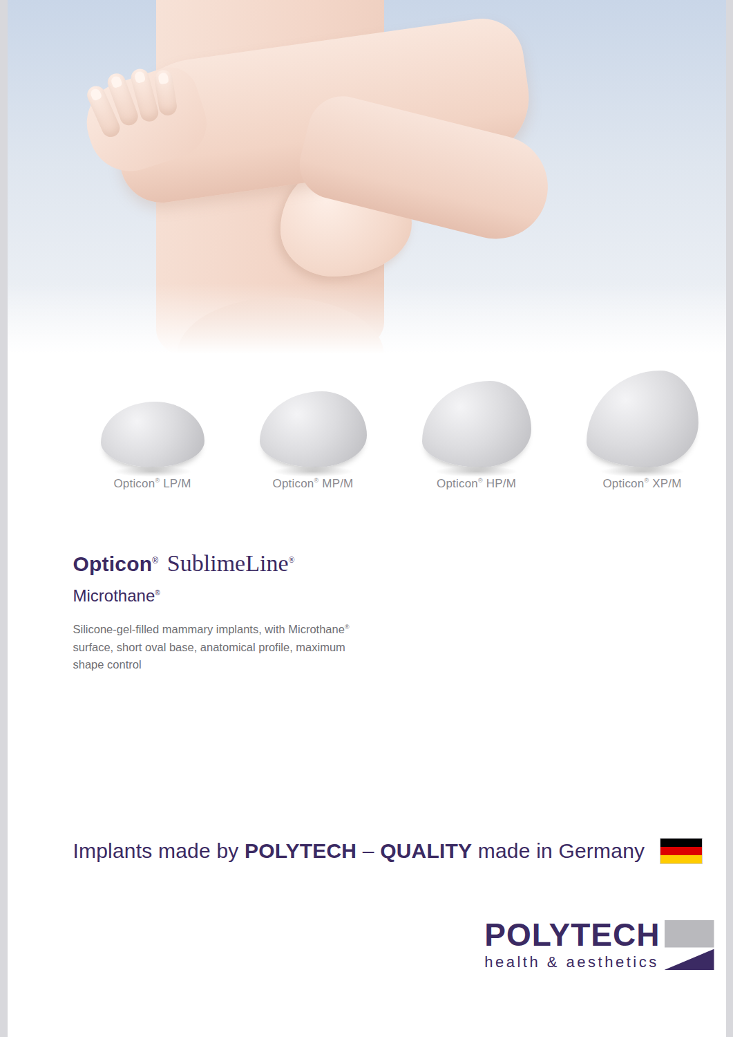Opticon® LP/M
Opticon® MP/M
Opticon® HP/M
Opticon® XP/M
Opticon® SublimeLine®
Microthane®
Silicone-gel-filled mammary implants, with Microthane® surface, short oval base, anatomical profile, maximum shape control
Implants made by POLYTECH – QUALITY made in Germany
POLYTECH
health & aesthetics